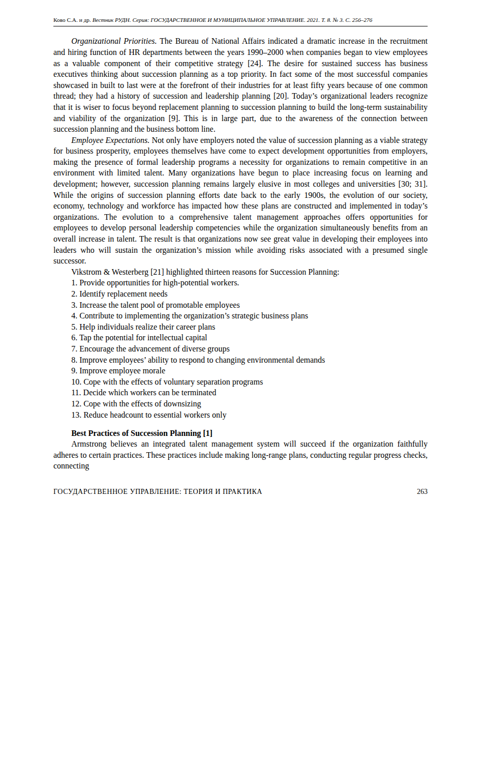Ково С.А. и др. Вестник РУДН. Серия: ГОСУДАРСТВЕННОЕ И МУНИЦИПАЛЬНОЕ УПРАВЛЕНИЕ. 2021. Т. 8. № 3. С. 256–276
Organizational Priorities. The Bureau of National Affairs indicated a dramatic increase in the recruitment and hiring function of HR departments between the years 1990–2000 when companies began to view employees as a valuable component of their competitive strategy [24]. The desire for sustained success has business executives thinking about succession planning as a top priority. In fact some of the most successful companies showcased in built to last were at the forefront of their industries for at least fifty years because of one common thread; they had a history of succession and leadership planning [20]. Today’s organizational leaders recognize that it is wiser to focus beyond replacement planning to succession planning to build the long-term sustainability and viability of the organization [9]. This is in large part, due to the awareness of the connection between succession planning and the business bottom line.
Employee Expectations. Not only have employers noted the value of succession planning as a viable strategy for business prosperity, employees themselves have come to expect development opportunities from employers, making the presence of formal leadership programs a necessity for organizations to remain competitive in an environment with limited talent. Many organizations have begun to place increasing focus on learning and development; however, succession planning remains largely elusive in most colleges and universities [30; 31]. While the origins of succession planning efforts date back to the early 1900s, the evolution of our society, economy, technology and workforce has impacted how these plans are constructed and implemented in today’s organizations. The evolution to a comprehensive talent management approaches offers opportunities for employees to develop personal leadership competencies while the organization simultaneously benefits from an overall increase in talent. The result is that organizations now see great value in developing their employees into leaders who will sustain the organization’s mission while avoiding risks associated with a presumed single successor.
Vikstrom & Westerberg [21] highlighted thirteen reasons for Succession Planning:
1. Provide opportunities for high-potential workers.
2. Identify replacement needs
3. Increase the talent pool of promotable employees
4. Contribute to implementing the organization’s strategic business plans
5. Help individuals realize their career plans
6. Tap the potential for intellectual capital
7. Encourage the advancement of diverse groups
8. Improve employees’ ability to respond to changing environmental demands
9. Improve employee morale
10. Cope with the effects of voluntary separation programs
11. Decide which workers can be terminated
12. Cope with the effects of downsizing
13. Reduce headcount to essential workers only
Best Practices of Succession Planning [1]
Armstrong believes an integrated talent management system will succeed if the organization faithfully adheres to certain practices. These practices include making long-range plans, conducting regular progress checks, connecting
ГОСУДАРСТВЕННОЕ УПРАВЛЕНИЕ: ТЕОРИЯ И ПРАКТИКА 263